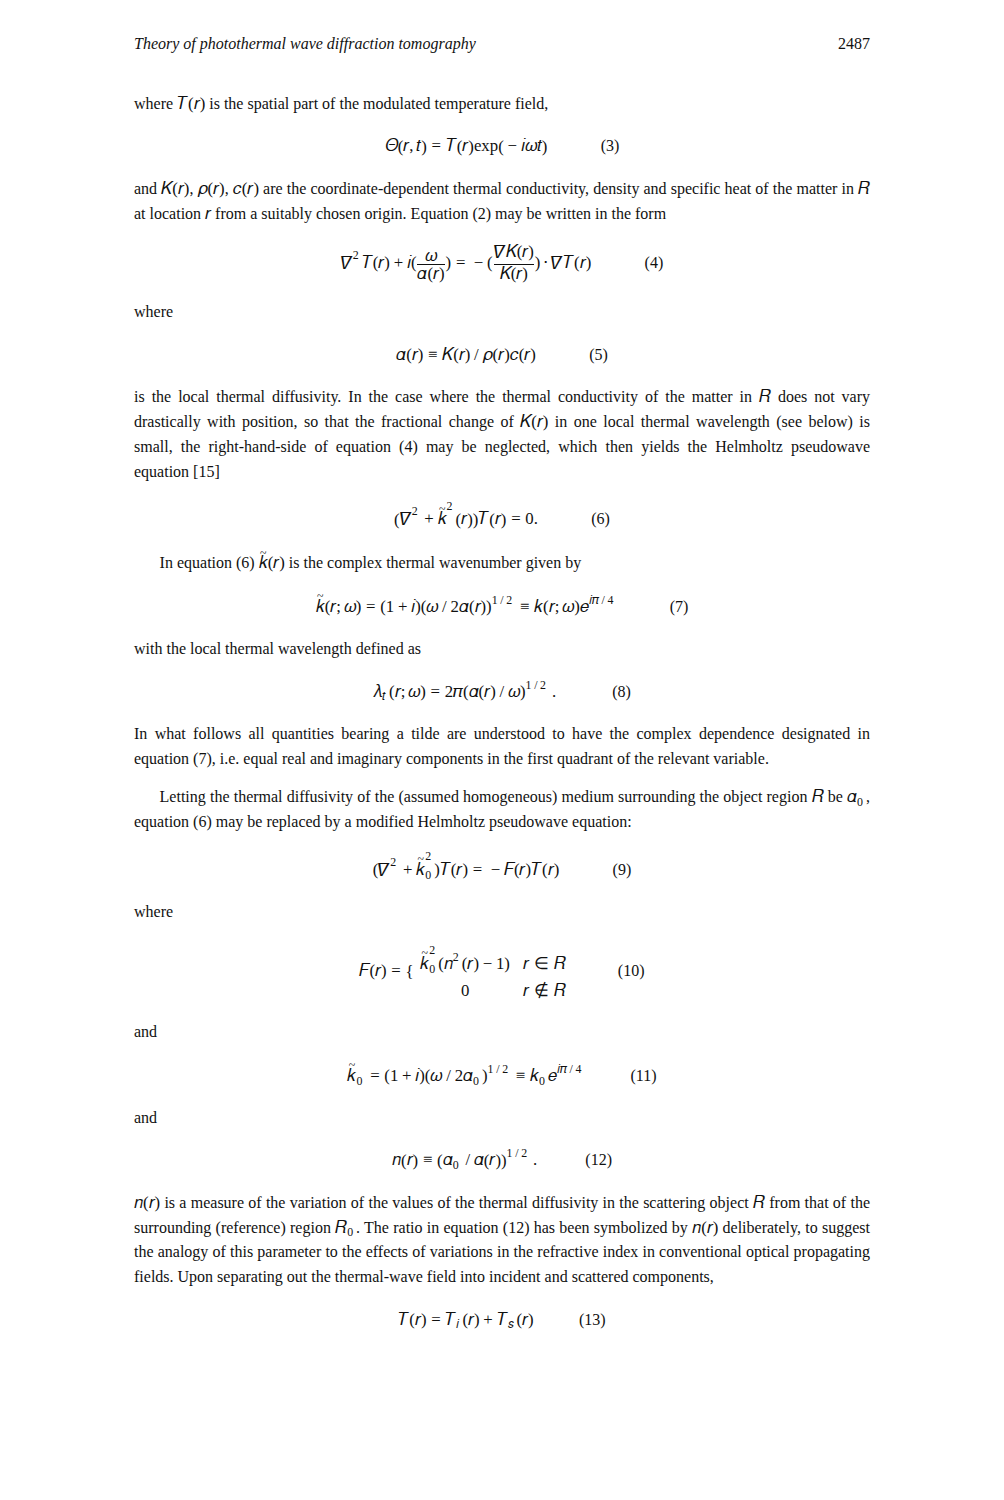Theory of photothermal wave diffraction tomography 2487
where T(r) is the spatial part of the modulated temperature field,
Θ(r,t) = T(r) exp(−iωt)
(3)
and K(r), ρ(r), c(r) are the coordinate-dependent thermal conductivity, density and specific heat of the matter in R at location r from a suitably chosen origin. Equation (2) may be written in the form
∇2 T(r) + i ( ωα(r) ) = − ( ∇K(r) K(r) ) ⋅ ∇ T(r)
(4)
where
α(r) ≡ K(r) / ρ(r) c(r)
(5)
is the local thermal diffusivity. In the case where the thermal conductivity of the matter in R does not vary drastically with position, so that the fractional change of K(r) in one local thermal wavelength (see below) is small, the right-hand-side of equation (4) may be neglected, which then yields the Helmholtz pseudowave equation [15]
( ∇2 + k~2 (r) ) T(r) = 0.
(6)
In equation (6) k~(r) is the complex thermal wavenumber given by
k~ (r;ω) = (1+i) (ω/2α(r)) 1/2 ≡ k(r;ω) eiπ/4
(7)
with the local thermal wavelength defined as
λt (r;ω) = 2π (α(r)/ω) 1/2 .
(8)
In what follows all quantities bearing a tilde are understood to have the complex dependence designated in equation (7), i.e. equal real and imaginary components in the first quadrant of the relevant variable.
Letting the thermal diffusivity of the (assumed homogeneous) medium surrounding the object region R be α0, equation (6) may be replaced by a modified Helmholtz pseudowave equation:
( ∇2 + k~02 ) T(r) = − F(r) T(r)
(9)
where
F(r) = { k~02 ( n2(r) −1 ) r∈R 0 r∉R
(10)
and
k~0 = (1+i) (ω/2α0) 1/2 ≡ k0 eiπ/4
(11)
and
n(r) ≡ (α0/α(r)) 1/2 .
(12)
n(r) is a measure of the variation of the values of the thermal diffusivity in the scattering object R from that of the surrounding (reference) region R0. The ratio in equation (12) has been symbolized by n(r) deliberately, to suggest the analogy of this parameter to the effects of variations in the refractive index in conventional optical propagating fields. Upon separating out the thermal-wave field into incident and scattered components,
T(r) = Ti(r) + Ts(r)
(13)